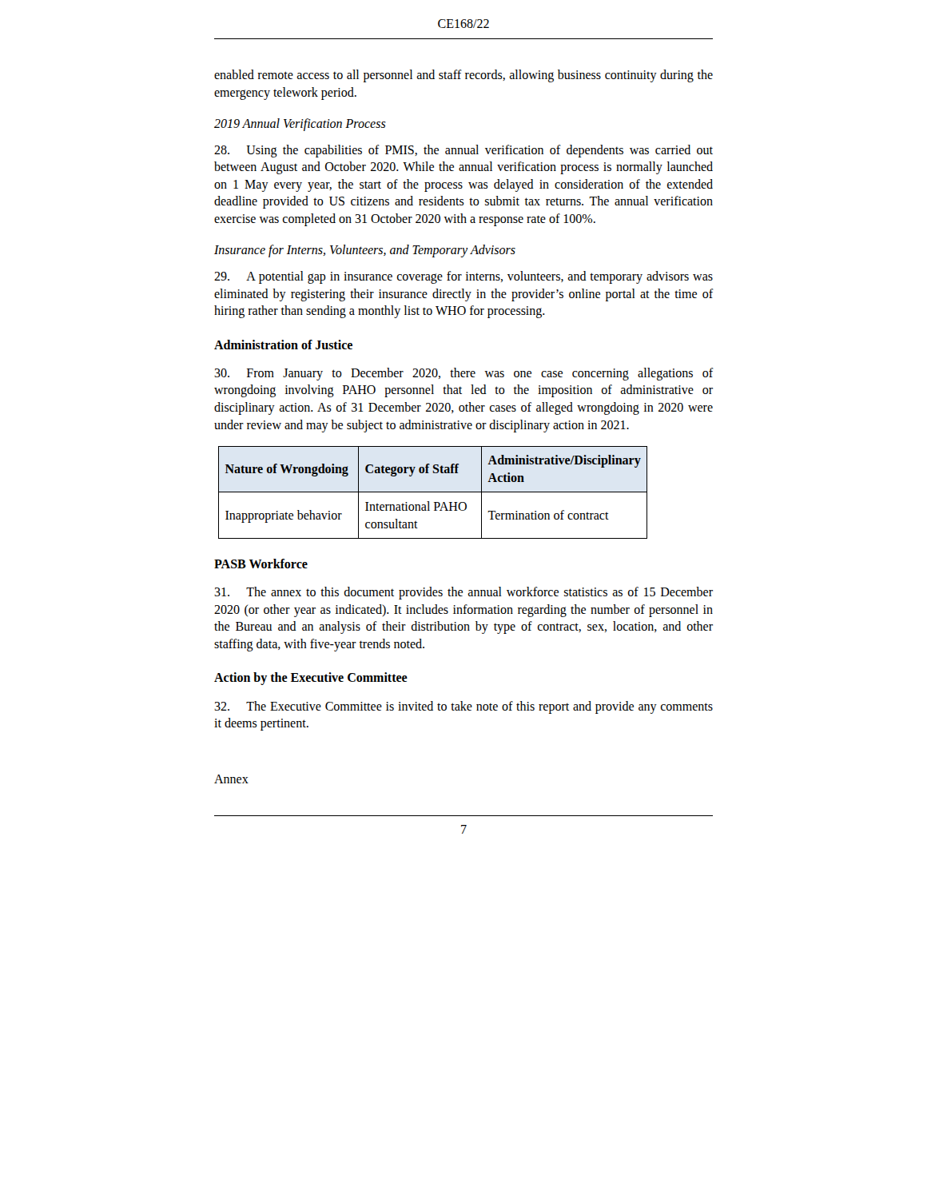CE168/22
enabled remote access to all personnel and staff records, allowing business continuity during the emergency telework period.
2019 Annual Verification Process
28. Using the capabilities of PMIS, the annual verification of dependents was carried out between August and October 2020. While the annual verification process is normally launched on 1 May every year, the start of the process was delayed in consideration of the extended deadline provided to US citizens and residents to submit tax returns. The annual verification exercise was completed on 31 October 2020 with a response rate of 100%.
Insurance for Interns, Volunteers, and Temporary Advisors
29. A potential gap in insurance coverage for interns, volunteers, and temporary advisors was eliminated by registering their insurance directly in the provider’s online portal at the time of hiring rather than sending a monthly list to WHO for processing.
Administration of Justice
30. From January to December 2020, there was one case concerning allegations of wrongdoing involving PAHO personnel that led to the imposition of administrative or disciplinary action. As of 31 December 2020, other cases of alleged wrongdoing in 2020 were under review and may be subject to administrative or disciplinary action in 2021.
| Nature of Wrongdoing | Category of Staff | Administrative/Disciplinary Action |
| --- | --- | --- |
| Inappropriate behavior | International PAHO consultant | Termination of contract |
PASB Workforce
31. The annex to this document provides the annual workforce statistics as of 15 December 2020 (or other year as indicated). It includes information regarding the number of personnel in the Bureau and an analysis of their distribution by type of contract, sex, location, and other staffing data, with five-year trends noted.
Action by the Executive Committee
32. The Executive Committee is invited to take note of this report and provide any comments it deems pertinent.
Annex
7